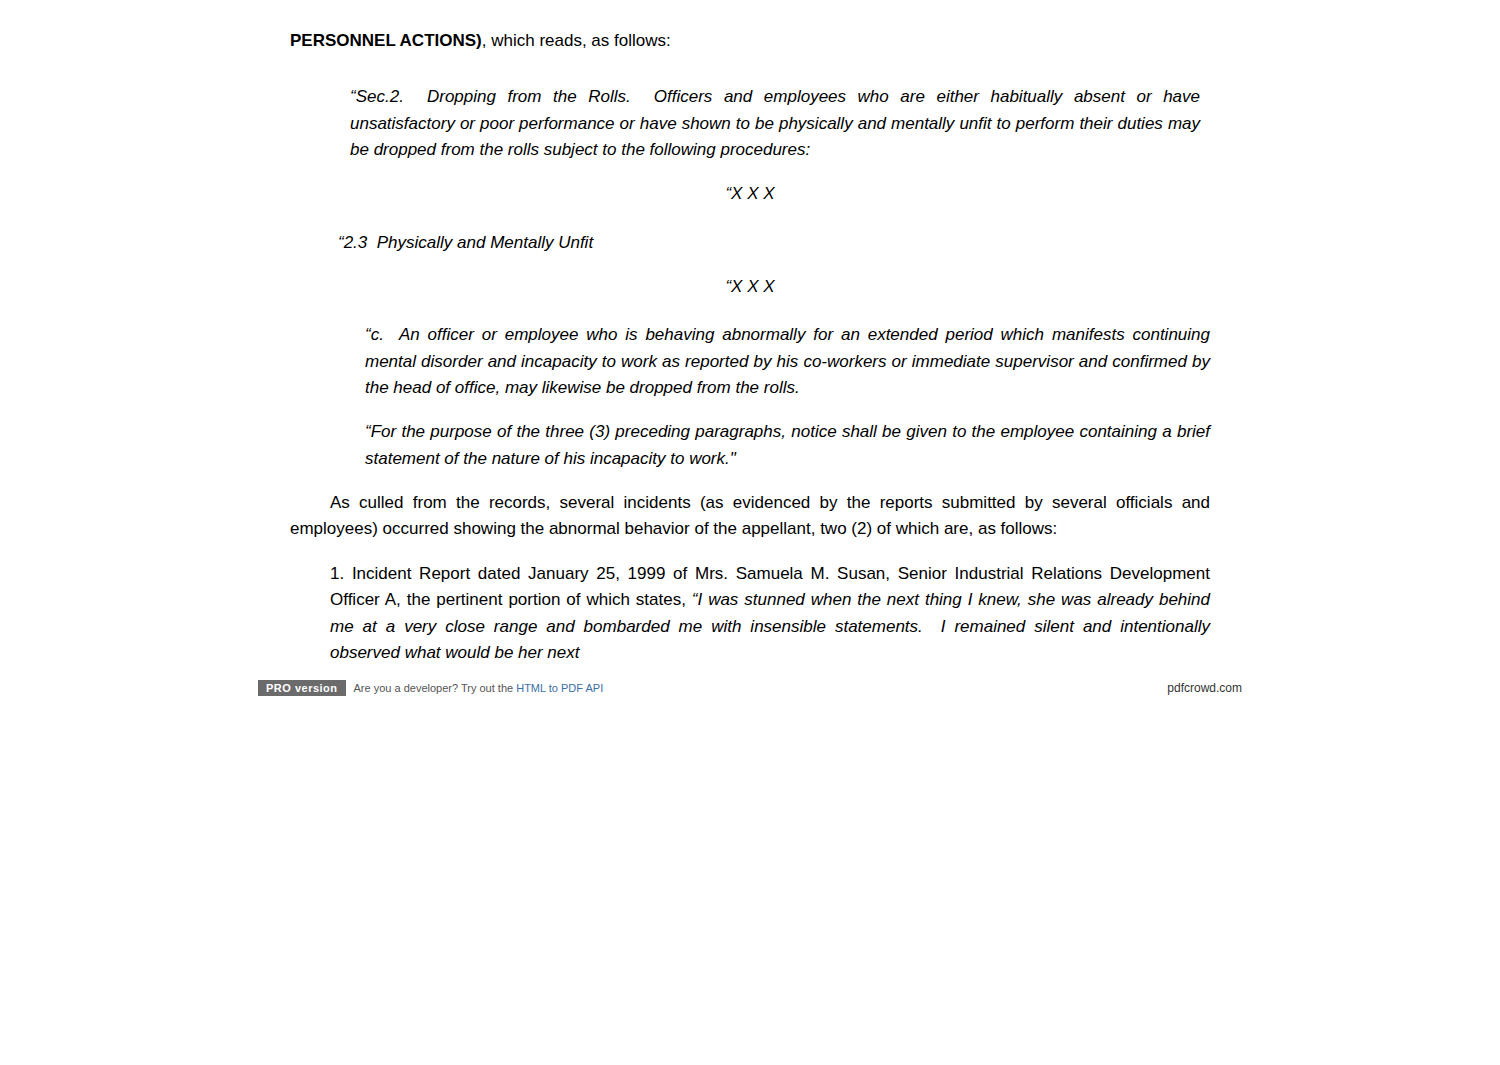PERSONNEL ACTIONS), which reads, as follows:
“Sec.2. Dropping from the Rolls. Officers and employees who are either habitually absent or have unsatisfactory or poor performance or have shown to be physically and mentally unfit to perform their duties may be dropped from the rolls subject to the following procedures:
“X X X
“2.3 Physically and Mentally Unfit
“X X X
“c. An officer or employee who is behaving abnormally for an extended period which manifests continuing mental disorder and incapacity to work as reported by his co-workers or immediate supervisor and confirmed by the head of office, may likewise be dropped from the rolls.
“For the purpose of the three (3) preceding paragraphs, notice shall be given to the employee containing a brief statement of the nature of his incapacity to work."
As culled from the records, several incidents (as evidenced by the reports submitted by several officials and employees) occurred showing the abnormal behavior of the appellant, two (2) of which are, as follows:
1. Incident Report dated January 25, 1999 of Mrs. Samuela M. Susan, Senior Industrial Relations Development Officer A, the pertinent portion of which states, “I was stunned when the next thing I knew, she was already behind me at a very close range and bombarded me with insensible statements. I remained silent and intentionally observed what would be her next
PRO version Are you a developer? Try out the HTML to PDF API
pdfcrowd.com